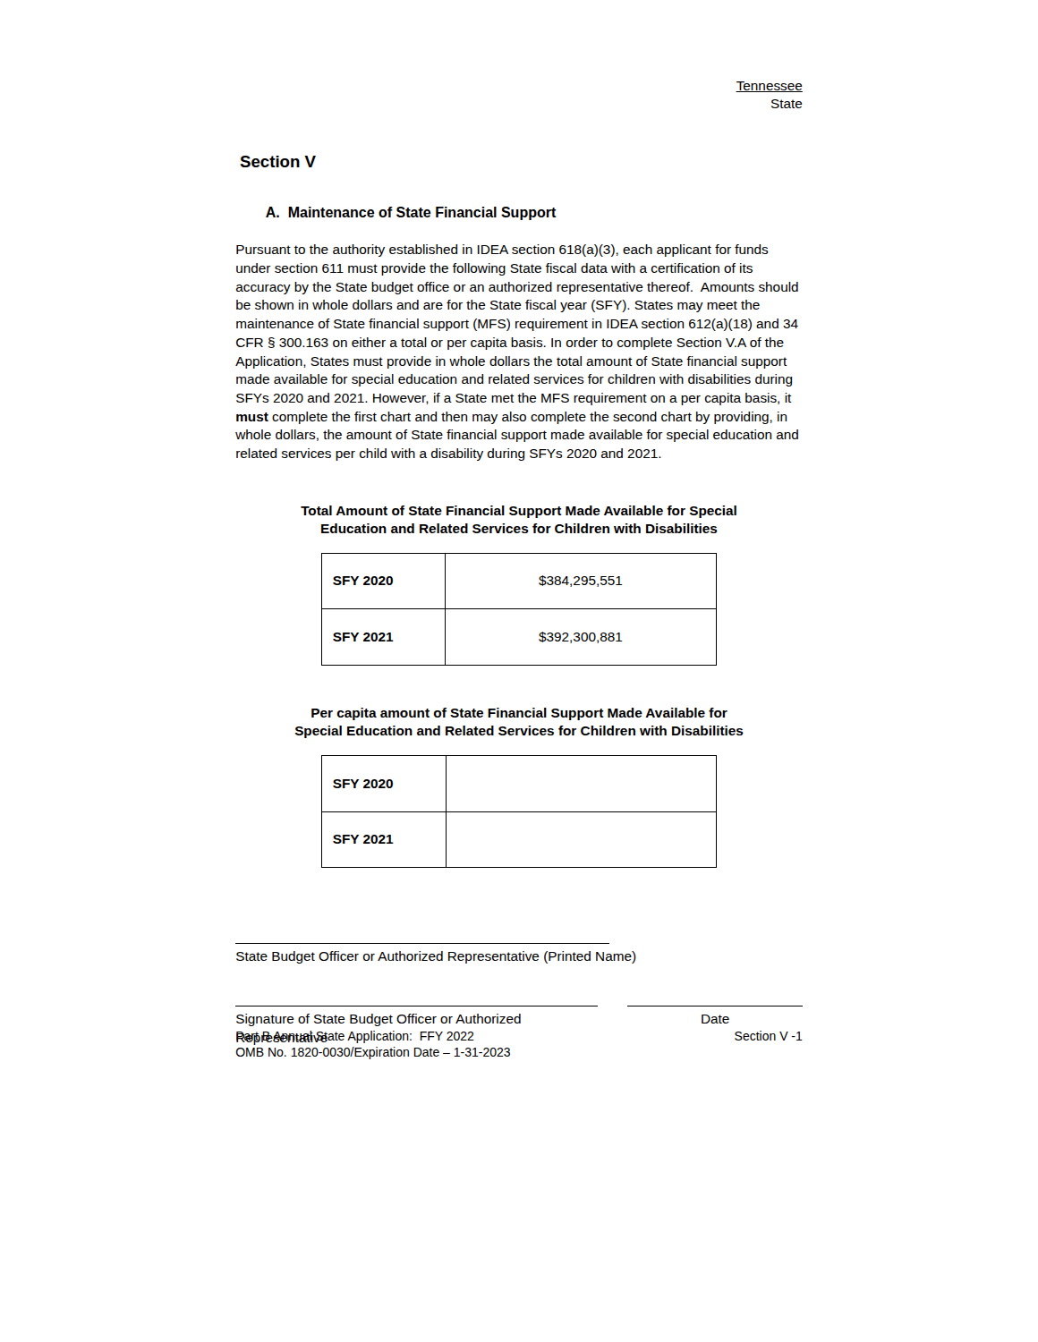Tennessee State
Section V
A. Maintenance of State Financial Support
Pursuant to the authority established in IDEA section 618(a)(3), each applicant for funds under section 611 must provide the following State fiscal data with a certification of its accuracy by the State budget office or an authorized representative thereof. Amounts should be shown in whole dollars and are for the State fiscal year (SFY). States may meet the maintenance of State financial support (MFS) requirement in IDEA section 612(a)(18) and 34 CFR § 300.163 on either a total or per capita basis. In order to complete Section V.A of the Application, States must provide in whole dollars the total amount of State financial support made available for special education and related services for children with disabilities during SFYs 2020 and 2021. However, if a State met the MFS requirement on a per capita basis, it must complete the first chart and then may also complete the second chart by providing, in whole dollars, the amount of State financial support made available for special education and related services per child with a disability during SFYs 2020 and 2021.
Total Amount of State Financial Support Made Available for Special Education and Related Services for Children with Disabilities
| SFY 2020 | $384,295,551 |
| SFY 2021 | $392,300,881 |
Per capita amount of State Financial Support Made Available for Special Education and Related Services for Children with Disabilities
| SFY 2020 | |
| SFY 2021 | |
State Budget Officer or Authorized Representative (Printed Name)
Signature of State Budget Officer or Authorized Representative
Date
Part B Annual State Application: FFY 2022
OMB No. 1820-0030/Expiration Date – 1-31-2023
Section V -1